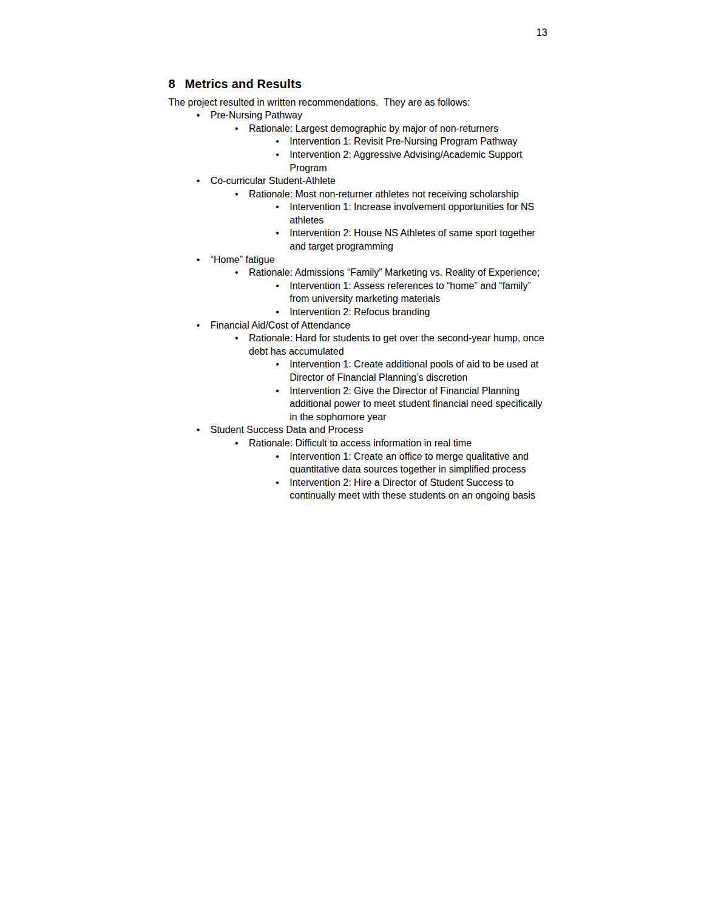13
8 Metrics and Results
The project resulted in written recommendations. They are as follows:
•Pre-Nursing Pathway
•Rationale: Largest demographic by major of non-returners
•Intervention 1: Revisit Pre-Nursing Program Pathway
•Intervention 2: Aggressive Advising/Academic Support Program
•Co-curricular Student-Athlete
•Rationale: Most non-returner athletes not receiving scholarship
•Intervention 1: Increase involvement opportunities for NS athletes
•Intervention 2: House NS Athletes of same sport together and target programming
•“Home” fatigue
•Rationale: Admissions “Family” Marketing vs. Reality of Experience;
•Intervention 1: Assess references to “home” and “family” from university marketing materials
•Intervention 2: Refocus branding
•Financial Aid/Cost of Attendance
•Rationale: Hard for students to get over the second-year hump, once debt has accumulated
•Intervention 1: Create additional pools of aid to be used at Director of Financial Planning’s discretion
•Intervention 2: Give the Director of Financial Planning additional power to meet student financial need specifically in the sophomore year
•Student Success Data and Process
•Rationale: Difficult to access information in real time
•Intervention 1: Create an office to merge qualitative and quantitative data sources together in simplified process
•Intervention 2: Hire a Director of Student Success to continually meet with these students on an ongoing basis